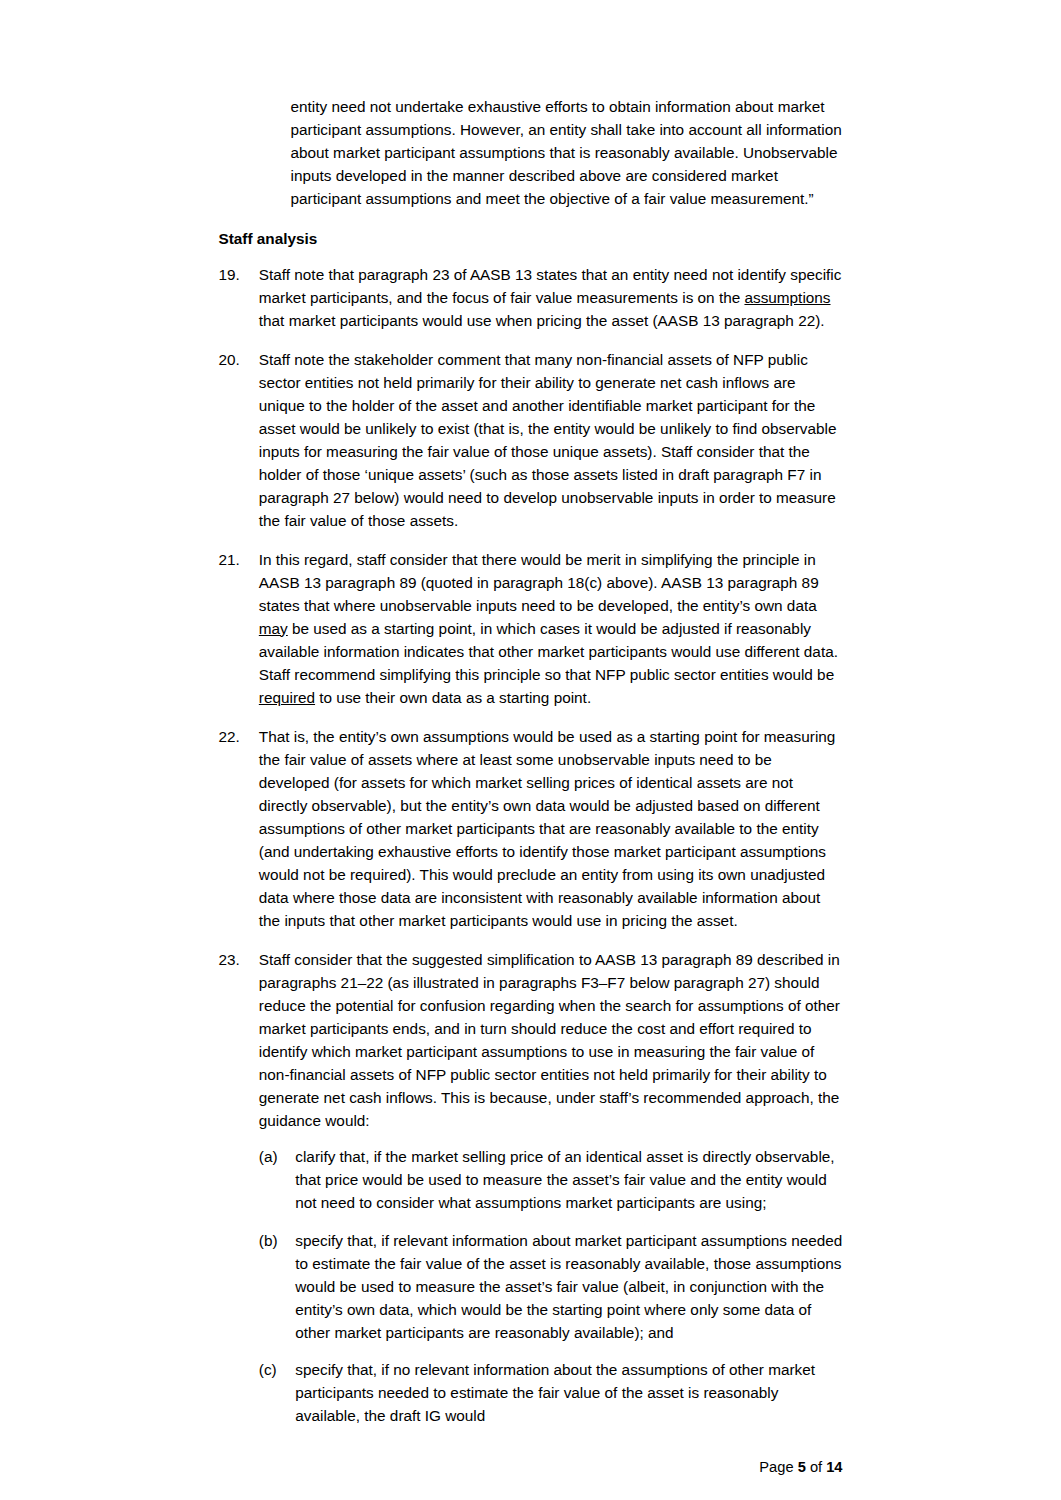entity need not undertake exhaustive efforts to obtain information about market participant assumptions. However, an entity shall take into account all information about market participant assumptions that is reasonably available. Unobservable inputs developed in the manner described above are considered market participant assumptions and meet the objective of a fair value measurement.”
Staff analysis
Staff note that paragraph 23 of AASB 13 states that an entity need not identify specific market participants, and the focus of fair value measurements is on the assumptions that market participants would use when pricing the asset (AASB 13 paragraph 22).
Staff note the stakeholder comment that many non-financial assets of NFP public sector entities not held primarily for their ability to generate net cash inflows are unique to the holder of the asset and another identifiable market participant for the asset would be unlikely to exist (that is, the entity would be unlikely to find observable inputs for measuring the fair value of those unique assets). Staff consider that the holder of those ‘unique assets’ (such as those assets listed in draft paragraph F7 in paragraph 27 below) would need to develop unobservable inputs in order to measure the fair value of those assets.
In this regard, staff consider that there would be merit in simplifying the principle in AASB 13 paragraph 89 (quoted in paragraph 18(c) above). AASB 13 paragraph 89 states that where unobservable inputs need to be developed, the entity’s own data may be used as a starting point, in which cases it would be adjusted if reasonably available information indicates that other market participants would use different data. Staff recommend simplifying this principle so that NFP public sector entities would be required to use their own data as a starting point.
That is, the entity’s own assumptions would be used as a starting point for measuring the fair value of assets where at least some unobservable inputs need to be developed (for assets for which market selling prices of identical assets are not directly observable), but the entity’s own data would be adjusted based on different assumptions of other market participants that are reasonably available to the entity (and undertaking exhaustive efforts to identify those market participant assumptions would not be required). This would preclude an entity from using its own unadjusted data where those data are inconsistent with reasonably available information about the inputs that other market participants would use in pricing the asset.
Staff consider that the suggested simplification to AASB 13 paragraph 89 described in paragraphs 21–22 (as illustrated in paragraphs F3–F7 below paragraph 27) should reduce the potential for confusion regarding when the search for assumptions of other market participants ends, and in turn should reduce the cost and effort required to identify which market participant assumptions to use in measuring the fair value of non-financial assets of NFP public sector entities not held primarily for their ability to generate net cash inflows. This is because, under staff’s recommended approach, the guidance would:
clarify that, if the market selling price of an identical asset is directly observable, that price would be used to measure the asset’s fair value and the entity would not need to consider what assumptions market participants are using;
specify that, if relevant information about market participant assumptions needed to estimate the fair value of the asset is reasonably available, those assumptions would be used to measure the asset’s fair value (albeit, in conjunction with the entity’s own data, which would be the starting point where only some data of other market participants are reasonably available); and
specify that, if no relevant information about the assumptions of other market participants needed to estimate the fair value of the asset is reasonably available, the draft IG would
Page 5 of 14